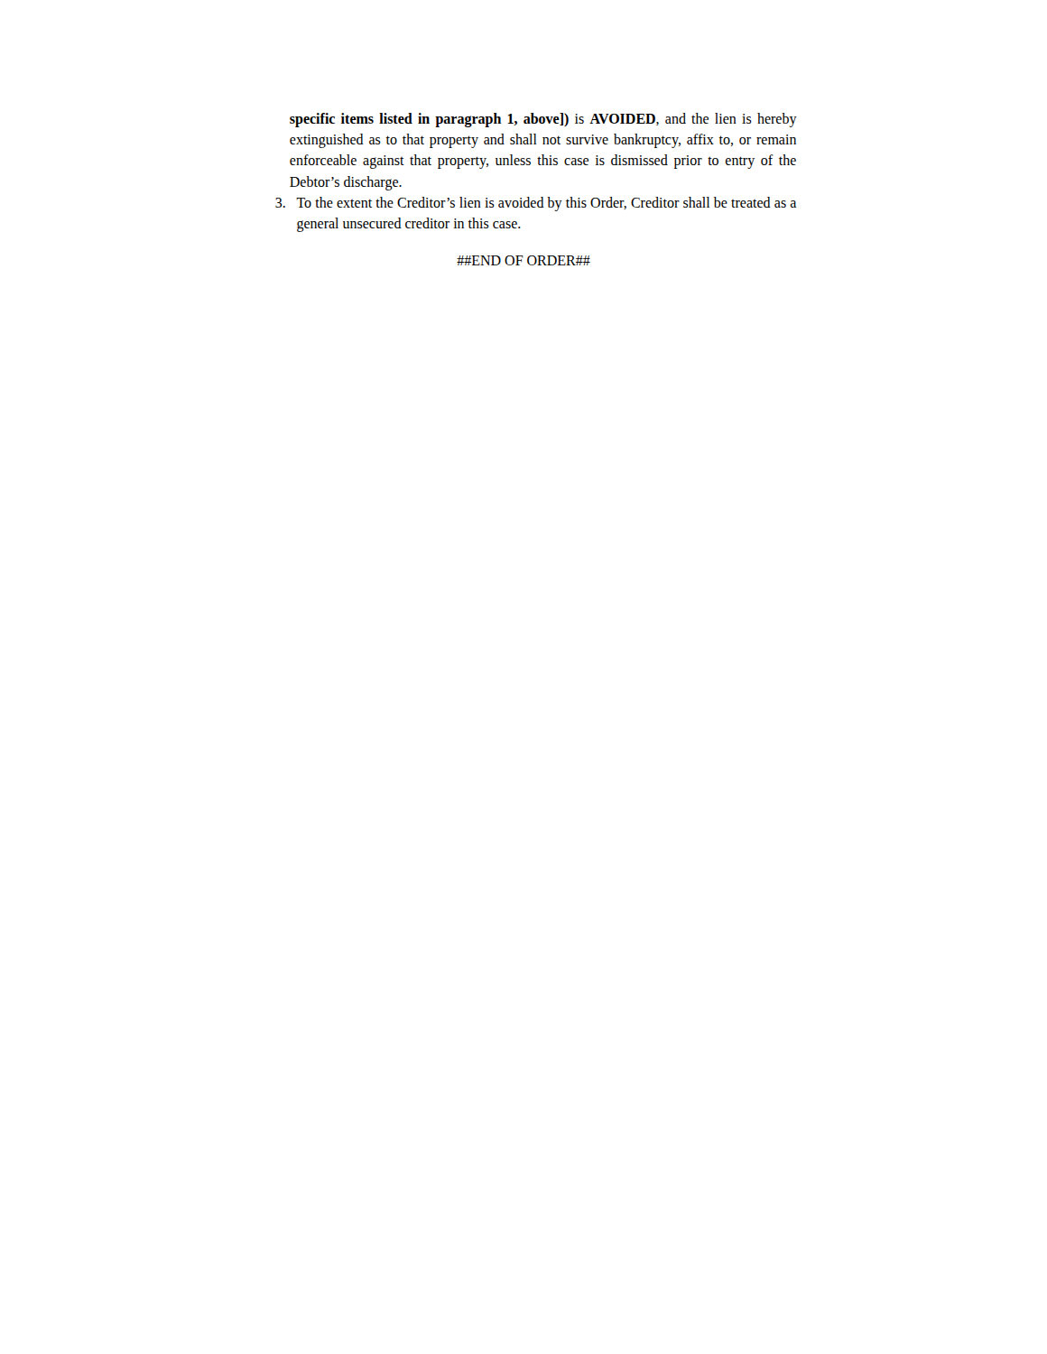specific items listed in paragraph 1, above]) is AVOIDED, and the lien is hereby extinguished as to that property and shall not survive bankruptcy, affix to, or remain enforceable against that property, unless this case is dismissed prior to entry of the Debtor’s discharge.
To the extent the Creditor’s lien is avoided by this Order, Creditor shall be treated as a general unsecured creditor in this case.
##END OF ORDER##